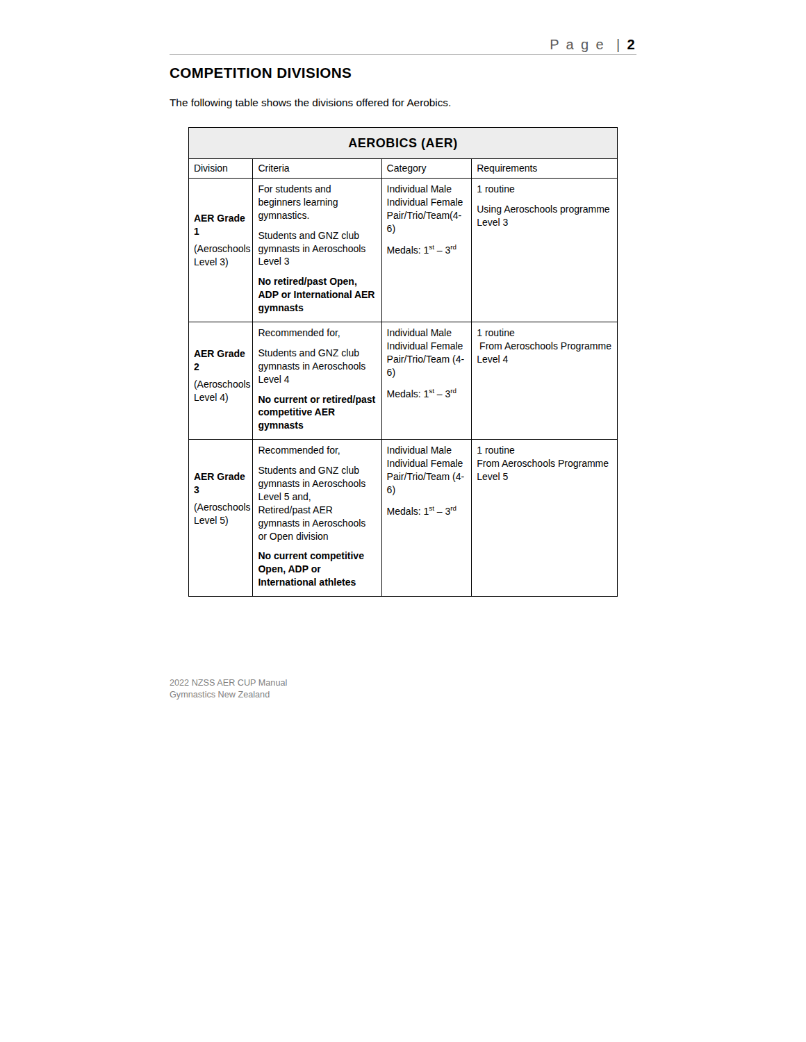P a g e | 2
COMPETITION DIVISIONS
The following table shows the divisions offered for Aerobics.
| AEROBICS (AER) |
| --- |
| Division | Criteria | Category | Requirements |
| AER Grade 1 (Aeroschools Level 3) | For students and beginners learning gymnastics. Students and GNZ club gymnasts in Aeroschools Level 3 No retired/past Open, ADP or International AER gymnasts | Individual Male Individual Female Pair/Trio/Team(4-6) Medals: 1 st – 3 rd | 1 routine Using Aeroschools programme Level 3 |
| AER Grade 2 (Aeroschools Level 4) | Recommended for, Students and GNZ club gymnasts in Aeroschools Level 4 No current or retired/past competitive AER gymnasts | Individual Male Individual Female Pair/Trio/Team (4-6) Medals: 1 st – 3 rd | 1 routine From Aeroschools Programme Level 4 |
| AER Grade 3 (Aeroschools Level 5) | Recommended for, Students and GNZ club gymnasts in Aeroschools Level 5 and, Retired/past AER gymnasts in Aeroschools or Open division No current competitive Open, ADP or International athletes | Individual Male Individual Female Pair/Trio/Team (4-6) Medals: 1 st – 3 rd | 1 routine From Aeroschools Programme Level 5 |
2022 NZSS AER CUP Manual
Gymnastics New Zealand